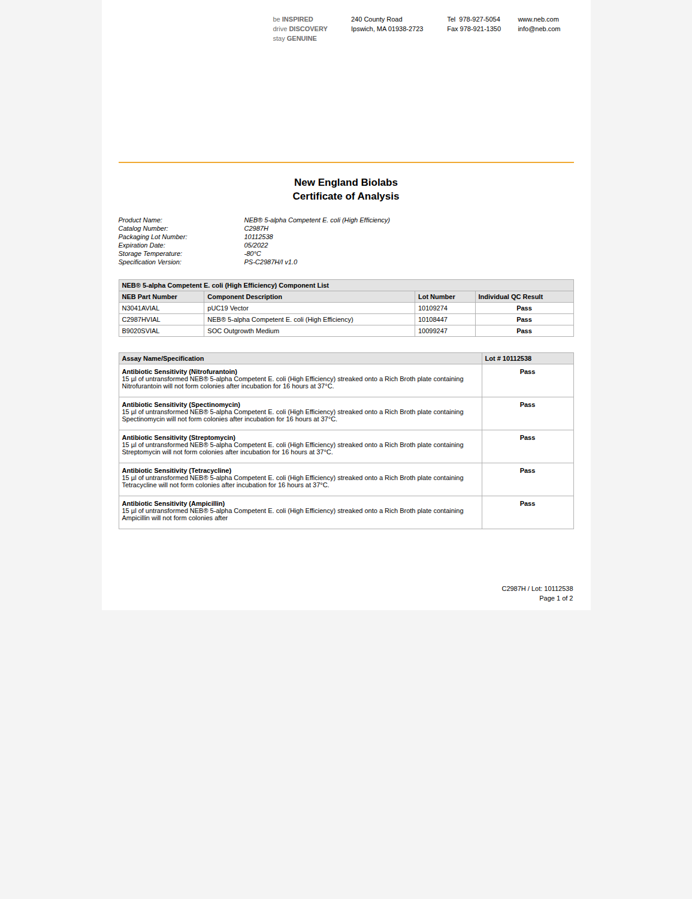| | be INSPIRED drive DISCOVERY stay GENUINE | 240 County Road Ipswich, MA 01938-2723 | Tel 978-927-5054 Fax 978-921-1350 | www.neb.com info@neb.com |
New England Biolabs
Certificate of Analysis
| Product Name: | NEB® 5-alpha Competent E. coli (High Efficiency) |
| Catalog Number: | C2987H |
| Packaging Lot Number: | 10112538 |
| Expiration Date: | 05/2022 |
| Storage Temperature: | -80°C |
| Specification Version: | PS-C2987H/I v1.0 |
| NEB® 5-alpha Competent E. coli (High Efficiency) Component List |
| --- |
| NEB Part Number | Component Description | Lot Number | Individual QC Result |
| N3041AVIAL | pUC19 Vector | 10109274 | Pass |
| C2987HVIAL | NEB® 5-alpha Competent E. coli (High Efficiency) | 10108447 | Pass |
| B9020SVIAL | SOC Outgrowth Medium | 10099247 | Pass |
| Assay Name/Specification | Lot # 10112538 |
| --- | --- |
| Antibiotic Sensitivity (Nitrofurantoin) 15 µl of untransformed NEB® 5-alpha Competent E. coli (High Efficiency) streaked onto a Rich Broth plate containing Nitrofurantoin will not form colonies after incubation for 16 hours at 37°C. | Pass |
| Antibiotic Sensitivity (Spectinomycin) 15 µl of untransformed NEB® 5-alpha Competent E. coli (High Efficiency) streaked onto a Rich Broth plate containing Spectinomycin will not form colonies after incubation for 16 hours at 37°C. | Pass |
| Antibiotic Sensitivity (Streptomycin) 15 µl of untransformed NEB® 5-alpha Competent E. coli (High Efficiency) streaked onto a Rich Broth plate containing Streptomycin will not form colonies after incubation for 16 hours at 37°C. | Pass |
| Antibiotic Sensitivity (Tetracycline) 15 µl of untransformed NEB® 5-alpha Competent E. coli (High Efficiency) streaked onto a Rich Broth plate containing Tetracycline will not form colonies after incubation for 16 hours at 37°C. | Pass |
| Antibiotic Sensitivity (Ampicillin) 15 µl of untransformed NEB® 5-alpha Competent E. coli (High Efficiency) streaked onto a Rich Broth plate containing Ampicillin will not form colonies after | Pass |
| | C2987H / Lot: 10112538 Page 1 of 2 |